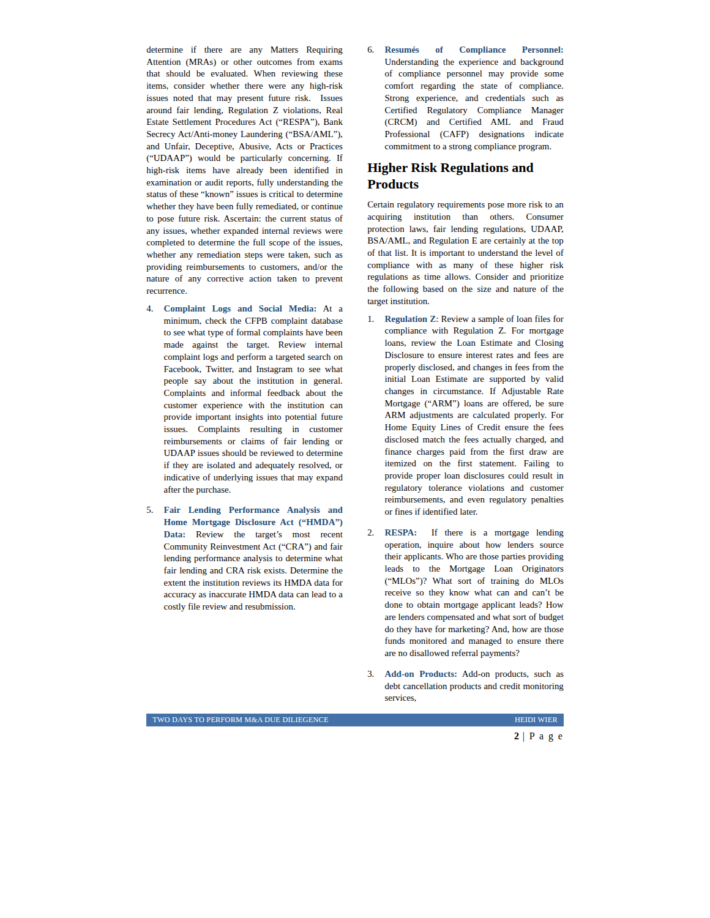determine if there are any Matters Requiring Attention (MRAs) or other outcomes from exams that should be evaluated. When reviewing these items, consider whether there were any high-risk issues noted that may present future risk. Issues around fair lending, Regulation Z violations, Real Estate Settlement Procedures Act (“RESPA”), Bank Secrecy Act/Anti-money Laundering (“BSA/AML”), and Unfair, Deceptive, Abusive, Acts or Practices (“UDAAP”) would be particularly concerning. If high-risk items have already been identified in examination or audit reports, fully understanding the status of these “known” issues is critical to determine whether they have been fully remediated, or continue to pose future risk. Ascertain: the current status of any issues, whether expanded internal reviews were completed to determine the full scope of the issues, whether any remediation steps were taken, such as providing reimbursements to customers, and/or the nature of any corrective action taken to prevent recurrence.
4. Complaint Logs and Social Media: At a minimum, check the CFPB complaint database to see what type of formal complaints have been made against the target. Review internal complaint logs and perform a targeted search on Facebook, Twitter, and Instagram to see what people say about the institution in general. Complaints and informal feedback about the customer experience with the institution can provide important insights into potential future issues. Complaints resulting in customer reimbursements or claims of fair lending or UDAAP issues should be reviewed to determine if they are isolated and adequately resolved, or indicative of underlying issues that may expand after the purchase.
5. Fair Lending Performance Analysis and Home Mortgage Disclosure Act (“HMDA”) Data: Review the target’s most recent Community Reinvestment Act (“CRA”) and fair lending performance analysis to determine what fair lending and CRA risk exists. Determine the extent the institution reviews its HMDA data for accuracy as inaccurate HMDA data can lead to a costly file review and resubmission.
6. Resumés of Compliance Personnel: Understanding the experience and background of compliance personnel may provide some comfort regarding the state of compliance. Strong experience, and credentials such as Certified Regulatory Compliance Manager (CRCM) and Certified AML and Fraud Professional (CAFP) designations indicate commitment to a strong compliance program.
Higher Risk Regulations and Products
Certain regulatory requirements pose more risk to an acquiring institution than others. Consumer protection laws, fair lending regulations, UDAAP, BSA/AML, and Regulation E are certainly at the top of that list. It is important to understand the level of compliance with as many of these higher risk regulations as time allows. Consider and prioritize the following based on the size and nature of the target institution.
1. Regulation Z: Review a sample of loan files for compliance with Regulation Z. For mortgage loans, review the Loan Estimate and Closing Disclosure to ensure interest rates and fees are properly disclosed, and changes in fees from the initial Loan Estimate are supported by valid changes in circumstance. If Adjustable Rate Mortgage (“ARM”) loans are offered, be sure ARM adjustments are calculated properly. For Home Equity Lines of Credit ensure the fees disclosed match the fees actually charged, and finance charges paid from the first draw are itemized on the first statement. Failing to provide proper loan disclosures could result in regulatory tolerance violations and customer reimbursements, and even regulatory penalties or fines if identified later.
2. RESPA: If there is a mortgage lending operation, inquire about how lenders source their applicants. Who are those parties providing leads to the Mortgage Loan Originators (“MLOs”)? What sort of training do MLOs receive so they know what can and can’t be done to obtain mortgage applicant leads? How are lenders compensated and what sort of budget do they have for marketing? And, how are those funds monitored and managed to ensure there are no disallowed referral payments?
3. Add-on Products: Add-on products, such as debt cancellation products and credit monitoring services,
Two Days to Perform M&A Due Diliegence Heidi Wier
2 | P a g e